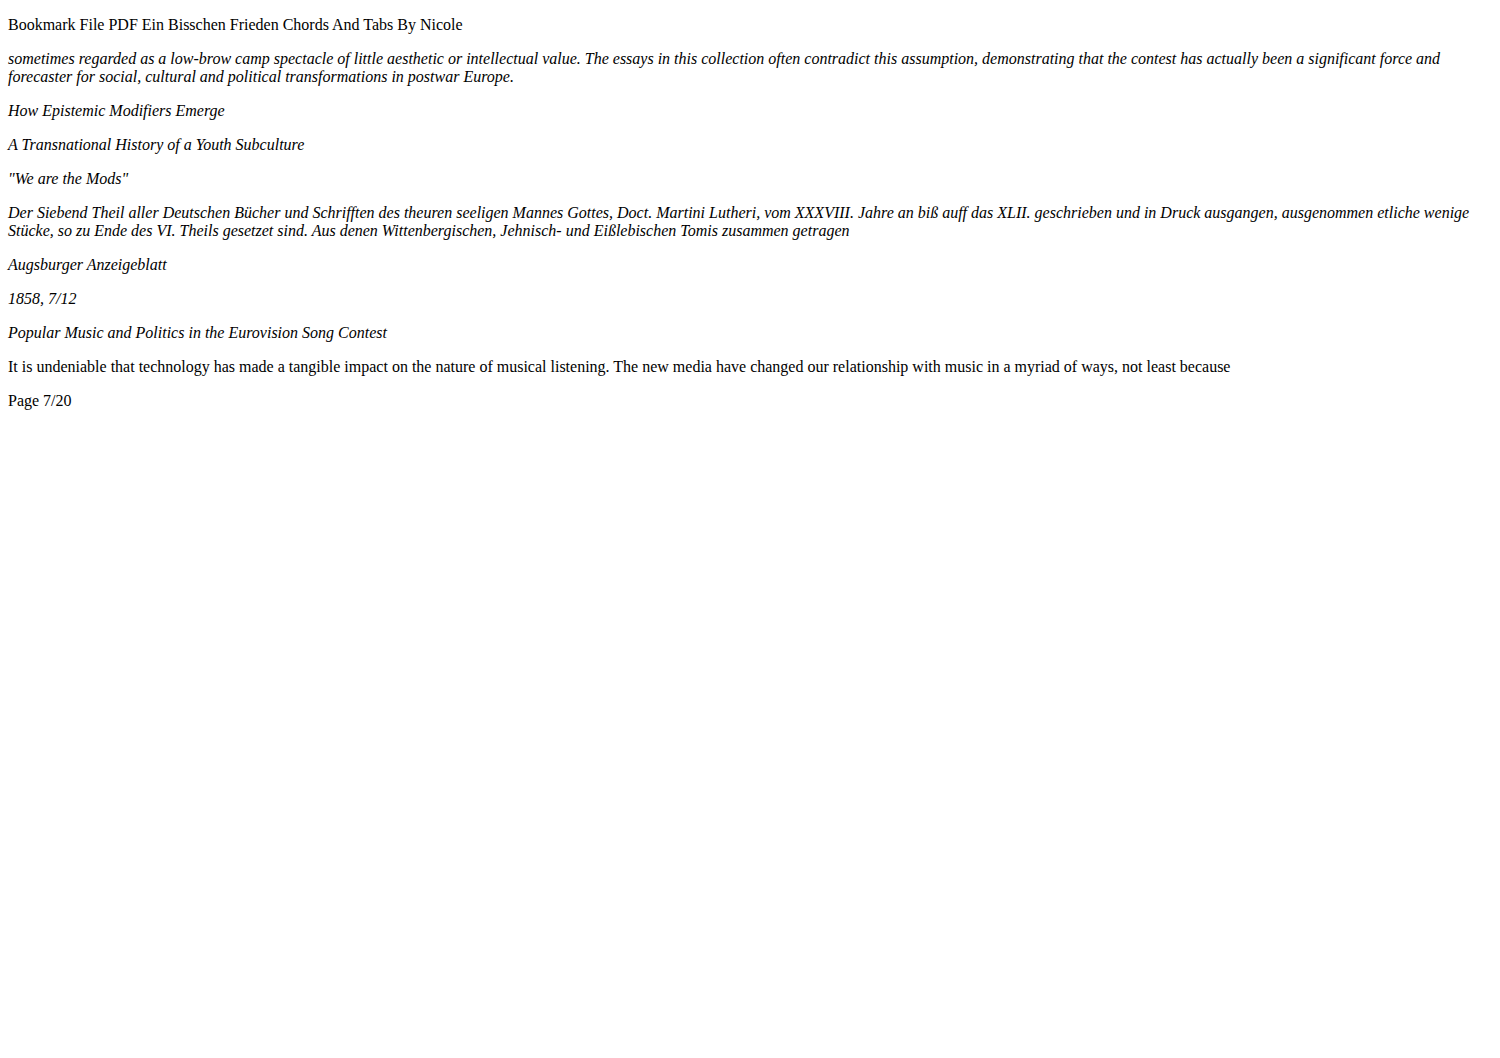Bookmark File PDF Ein Bisschen Frieden Chords And Tabs By Nicole
sometimes regarded as a low-brow camp spectacle of little aesthetic or intellectual value. The essays in this collection often contradict this assumption, demonstrating that the contest has actually been a significant force and forecaster for social, cultural and political transformations in postwar Europe.
How Epistemic Modifiers Emerge
A Transnational History of a Youth Subculture
"We are the Mods"
Der Siebend Theil aller Deutschen Bücher und Schrifften des theuren seeligen Mannes Gottes, Doct. Martini Lutheri, vom XXXVIII. Jahre an biß auff das XLII. geschrieben und in Druck ausgangen, ausgenommen etliche wenige Stücke, so zu Ende des VI. Theils gesetzet sind. Aus denen Wittenbergischen, Jehnisch- und Eißlebischen Tomis zusammen getragen
Augsburger Anzeigeblatt
1858, 7/12
Popular Music and Politics in the Eurovision Song Contest
It is undeniable that technology has made a tangible impact on the nature of musical listening. The new media have changed our relationship with music in a myriad of ways, not least because
Page 7/20